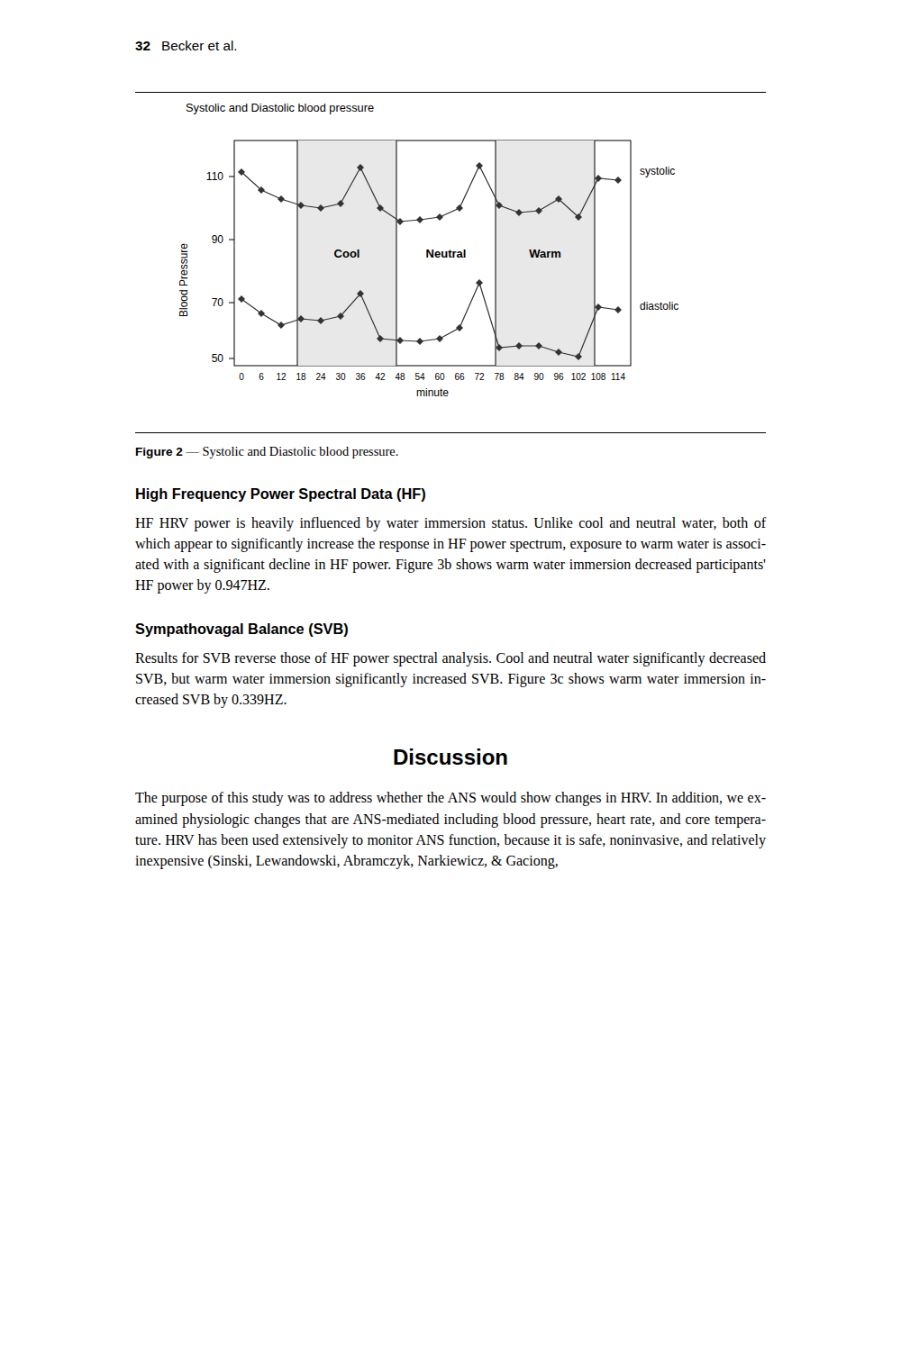32 Becker et al.
Systolic and Diastolic blood pressure
Blood Pressure 110 90 70 50 Cool Neutral Warm systolic diastolic 0 6 12 18 24 30 36 42 48 54 60 66 72 78 84 90 96 102 108 114 minute
Figure 2 — Systolic and Diastolic blood pressure.
High Frequency Power Spectral Data (HF)
HF HRV power is heavily influenced by water immersion status. Unlike cool and neutral water, both of which appear to significantly increase the response in HF power spectrum, exposure to warm water is associated with a significant decline in HF power. Figure 3b shows warm water immersion decreased participants' HF power by 0.947HZ.
Sympathovagal Balance (SVB)
Results for SVB reverse those of HF power spectral analysis. Cool and neutral water significantly decreased SVB, but warm water immersion significantly increased SVB. Figure 3c shows warm water immersion increased SVB by 0.339HZ.
Discussion
The purpose of this study was to address whether the ANS would show changes in HRV. In addition, we examined physiologic changes that are ANS-mediated including blood pressure, heart rate, and core temperature. HRV has been used extensively to monitor ANS function, because it is safe, noninvasive, and relatively inexpensive (Sinski, Lewandowski, Abramczyk, Narkiewicz, & Gaciong,